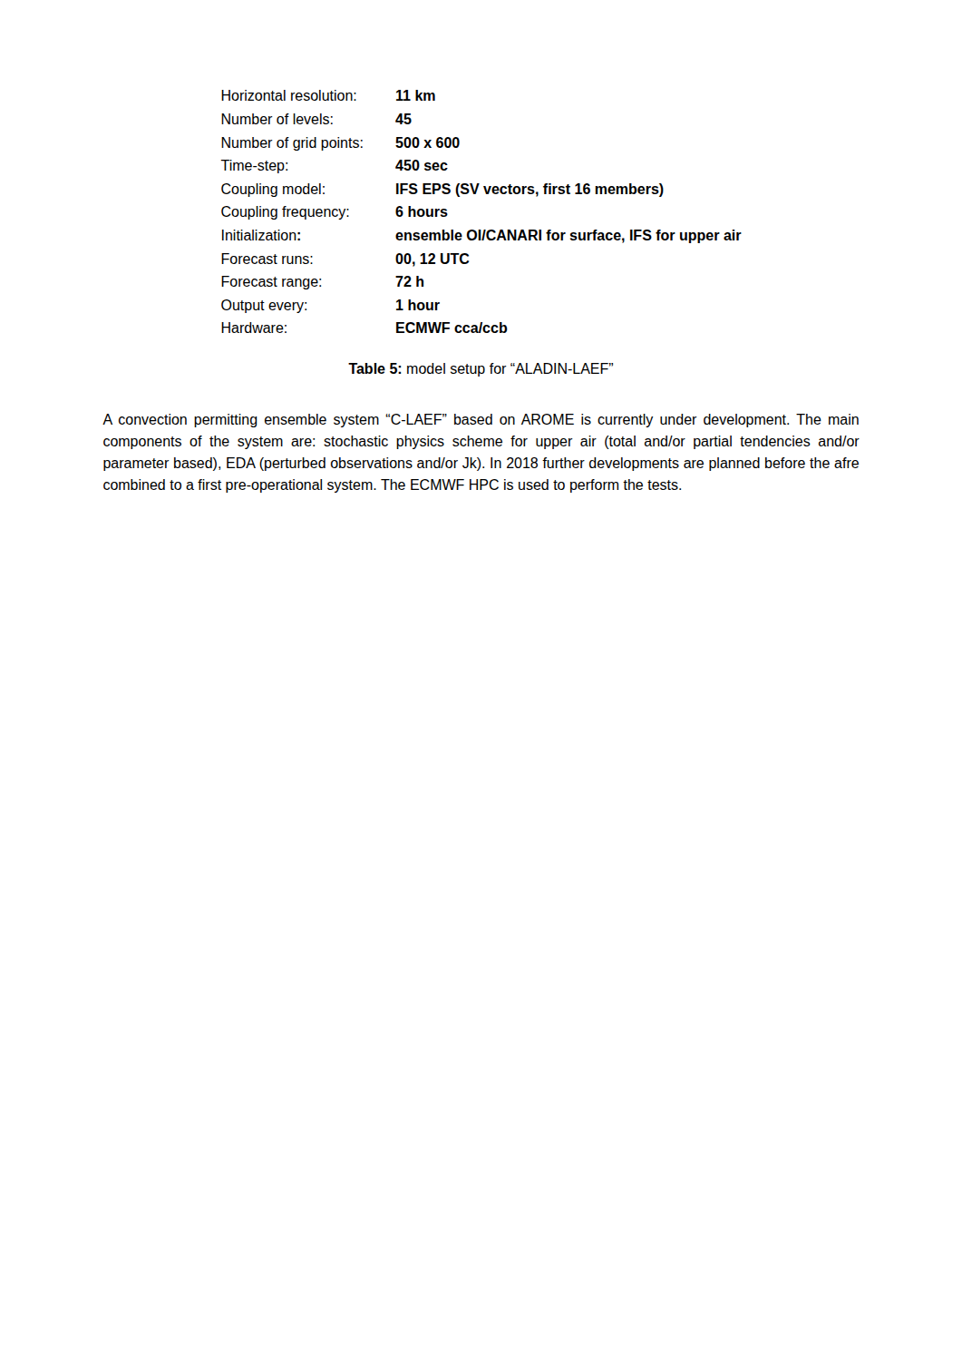| Horizontal resolution: | 11 km |
| Number of levels: | 45 |
| Number of grid points: | 500 x 600 |
| Time-step: | 450 sec |
| Coupling model: | IFS EPS (SV vectors, first 16 members) |
| Coupling frequency: | 6 hours |
| Initialization : | ensemble OI/CANARI for surface, IFS for upper air |
| Forecast runs: | 00, 12 UTC |
| Forecast range: | 72 h |
| Output every: | 1 hour |
| Hardware: | ECMWF cca/ccb |
Table 5: model setup for “ALADIN-LAEF”
A convection permitting ensemble system “C-LAEF” based on AROME is currently under development. The main components of the system are: stochastic physics scheme for upper air (total and/or partial tendencies and/or parameter based), EDA (perturbed observations and/or Jk). In 2018 further developments are planned before the afre combined to a first pre-operational system. The ECMWF HPC is used to perform the tests.